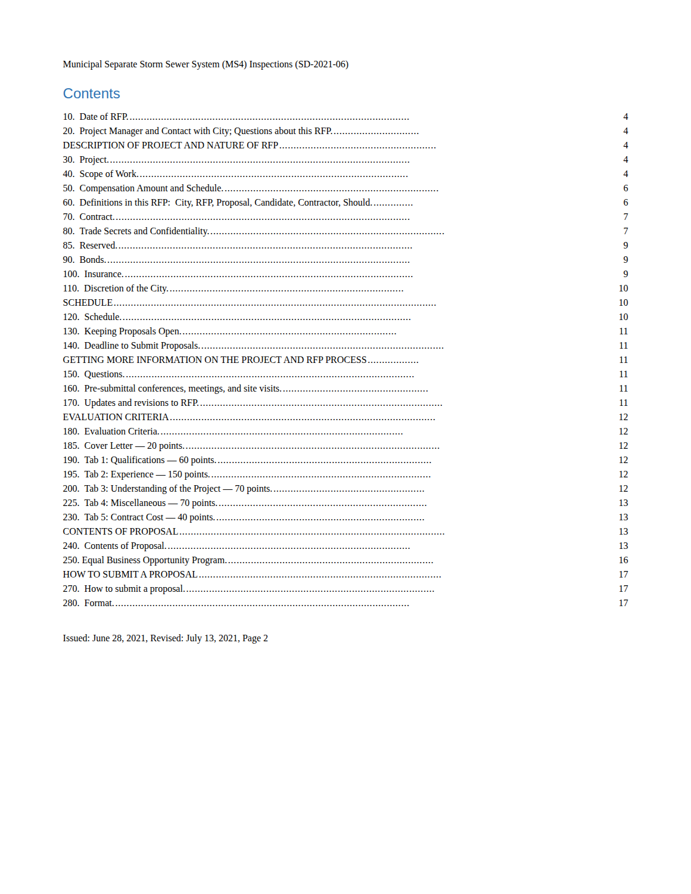Municipal Separate Storm Sewer System (MS4) Inspections (SD-2021-06)
Contents
10. Date of RFP. .................................................................................................. 4
20. Project Manager and Contact with City; Questions about this RFP. .............................. 4
DESCRIPTION OF PROJECT AND NATURE OF RFP ....................................................... 4
30. Project. ......................................................................................................... 4
40. Scope of Work. .............................................................................................. 4
50. Compensation Amount and Schedule. ........................................................................... 6
60. Definitions in this RFP: City, RFP, Proposal, Candidate, Contractor, Should. .............. 6
70. Contract. ....................................................................................................... 7
80. Trade Secrets and Confidentiality. .................................................................................. 7
85. Reserved. ....................................................................................................... 9
90. Bonds. .......................................................................................................... 9
100. Insurance. ..................................................................................................... 9
110. Discretion of the City. .................................................................................. 10
SCHEDULE ................................................................................................................. 10
120. Schedule. ..................................................................................................... 10
130. Keeping Proposals Open. ........................................................................... 11
140. Deadline to Submit Proposals. ..................................................................................... 11
GETTING MORE INFORMATION ON THE PROJECT AND RFP PROCESS .................. 11
150. Questions. ..................................................................................................... 11
160. Pre-submittal conferences, meetings, and site visits. ................................................... 11
170. Updates and revisions to RFP. ..................................................................................... 11
EVALUATION CRITERIA ............................................................................................. 12
180. Evaluation Criteria. ..................................................................................... 12
185. Cover Letter — 20 points. ......................................................................................... 12
190. Tab 1: Qualifications — 60 points. ........................................................................... 12
195. Tab 2: Experience — 150 points. ............................................................................. 12
200. Tab 3: Understanding of the Project — 70 points. ..................................................... 12
225. Tab 4: Miscellaneous — 70 points. ......................................................................... 13
230. Tab 5: Contract Cost — 40 points. ......................................................................... 13
CONTENTS OF PROPOSAL ............................................................................................. 13
240. Contents of Proposal. ..................................................................................... 13
250. Equal Business Opportunity Program. ........................................................................ 16
HOW TO SUBMIT A PROPOSAL ..................................................................................... 17
270. How to submit a proposal. ....................................................................................... 17
280. Format. ....................................................................................................... 17
Issued: June 28, 2021, Revised: July 13, 2021, Page 2